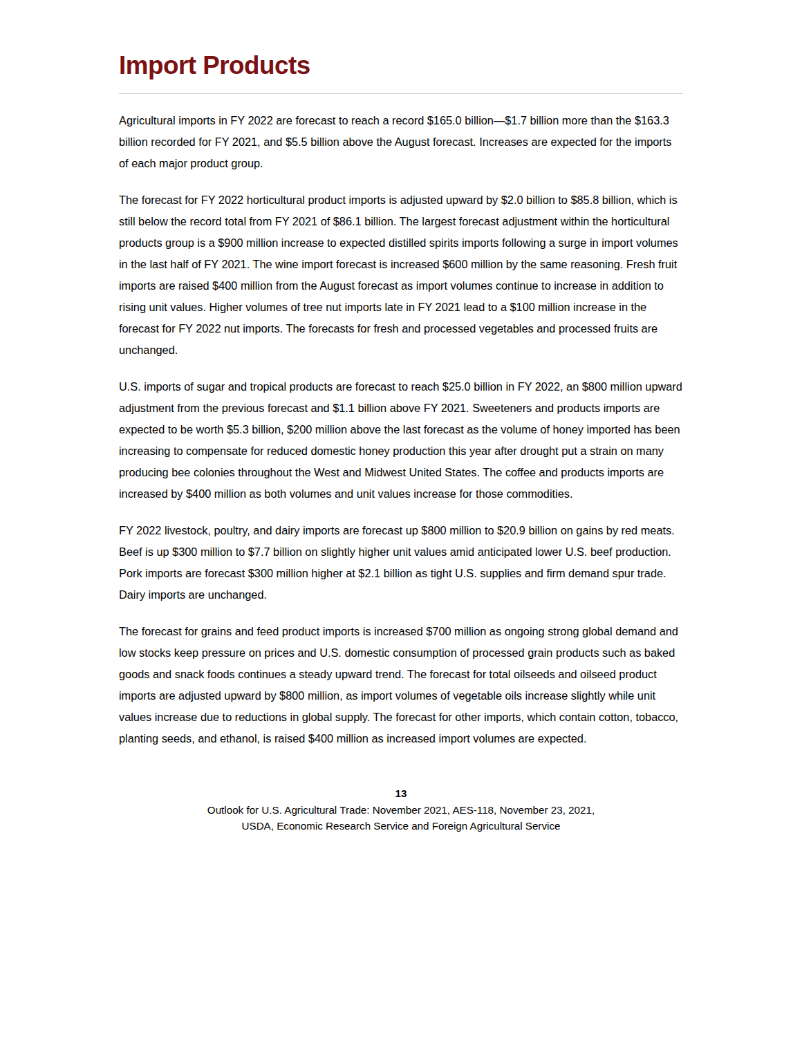Import Products
Agricultural imports in FY 2022 are forecast to reach a record $165.0 billion—$1.7 billion more than the $163.3 billion recorded for FY 2021, and $5.5 billion above the August forecast. Increases are expected for the imports of each major product group.
The forecast for FY 2022 horticultural product imports is adjusted upward by $2.0 billion to $85.8 billion, which is still below the record total from FY 2021 of $86.1 billion. The largest forecast adjustment within the horticultural products group is a $900 million increase to expected distilled spirits imports following a surge in import volumes in the last half of FY 2021. The wine import forecast is increased $600 million by the same reasoning. Fresh fruit imports are raised $400 million from the August forecast as import volumes continue to increase in addition to rising unit values. Higher volumes of tree nut imports late in FY 2021 lead to a $100 million increase in the forecast for FY 2022 nut imports. The forecasts for fresh and processed vegetables and processed fruits are unchanged.
U.S. imports of sugar and tropical products are forecast to reach $25.0 billion in FY 2022, an $800 million upward adjustment from the previous forecast and $1.1 billion above FY 2021. Sweeteners and products imports are expected to be worth $5.3 billion, $200 million above the last forecast as the volume of honey imported has been increasing to compensate for reduced domestic honey production this year after drought put a strain on many producing bee colonies throughout the West and Midwest United States. The coffee and products imports are increased by $400 million as both volumes and unit values increase for those commodities.
FY 2022 livestock, poultry, and dairy imports are forecast up $800 million to $20.9 billion on gains by red meats. Beef is up $300 million to $7.7 billion on slightly higher unit values amid anticipated lower U.S. beef production. Pork imports are forecast $300 million higher at $2.1 billion as tight U.S. supplies and firm demand spur trade. Dairy imports are unchanged.
The forecast for grains and feed product imports is increased $700 million as ongoing strong global demand and low stocks keep pressure on prices and U.S. domestic consumption of processed grain products such as baked goods and snack foods continues a steady upward trend. The forecast for total oilseeds and oilseed product imports are adjusted upward by $800 million, as import volumes of vegetable oils increase slightly while unit values increase due to reductions in global supply. The forecast for other imports, which contain cotton, tobacco, planting seeds, and ethanol, is raised $400 million as increased import volumes are expected.
13
Outlook for U.S. Agricultural Trade: November 2021, AES-118, November 23, 2021,
USDA, Economic Research Service and Foreign Agricultural Service